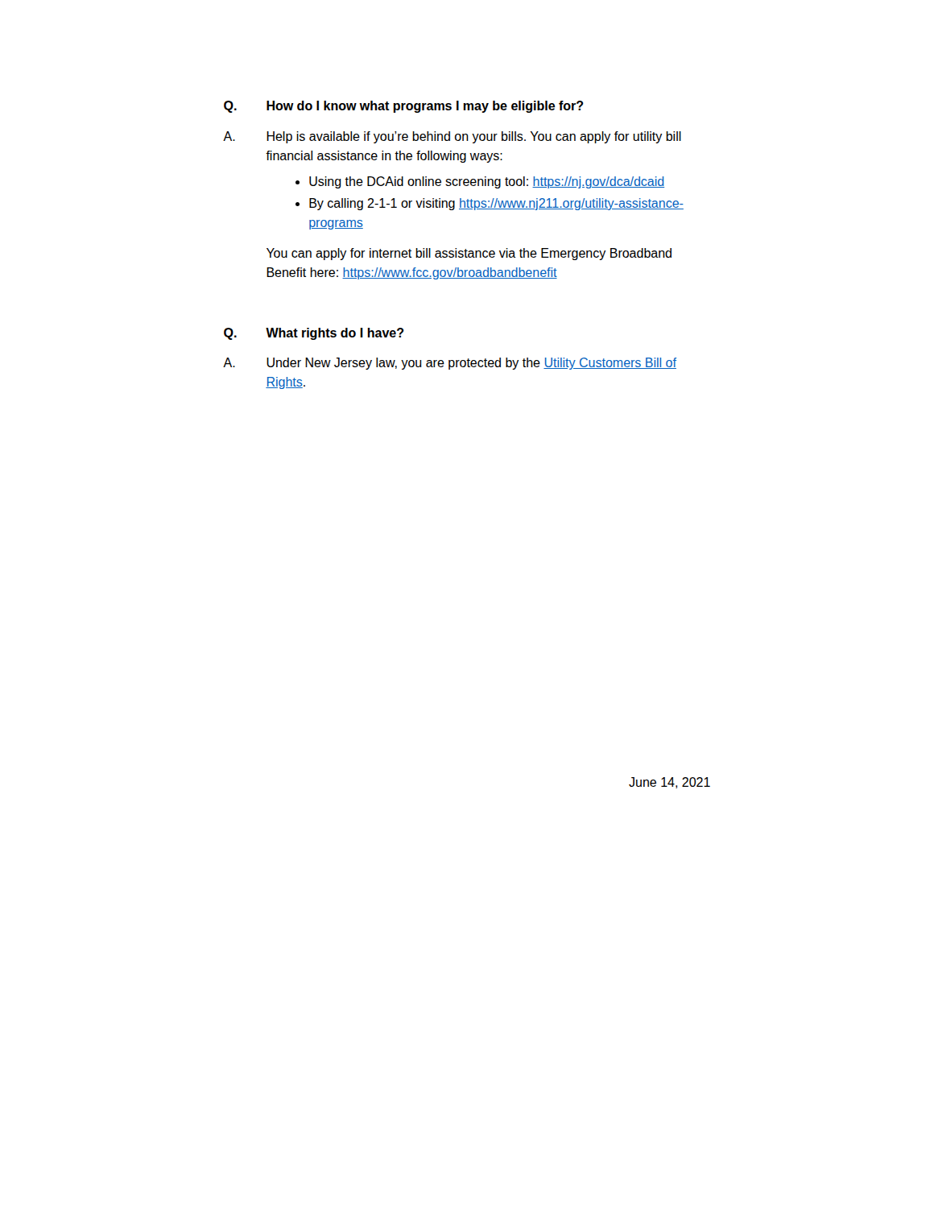Q.
How do I know what programs I may be eligible for?
A.
Help is available if you’re behind on your bills. You can apply for utility bill financial assistance in the following ways:
Using the DCAid online screening tool: https://nj.gov/dca/dcaid
By calling 2-1-1 or visiting https://www.nj211.org/utility-assistance-programs
You can apply for internet bill assistance via the Emergency Broadband Benefit here: https://www.fcc.gov/broadbandbenefit
Q.
What rights do I have?
A.
Under New Jersey law, you are protected by the Utility Customers Bill of Rights.
June 14, 2021